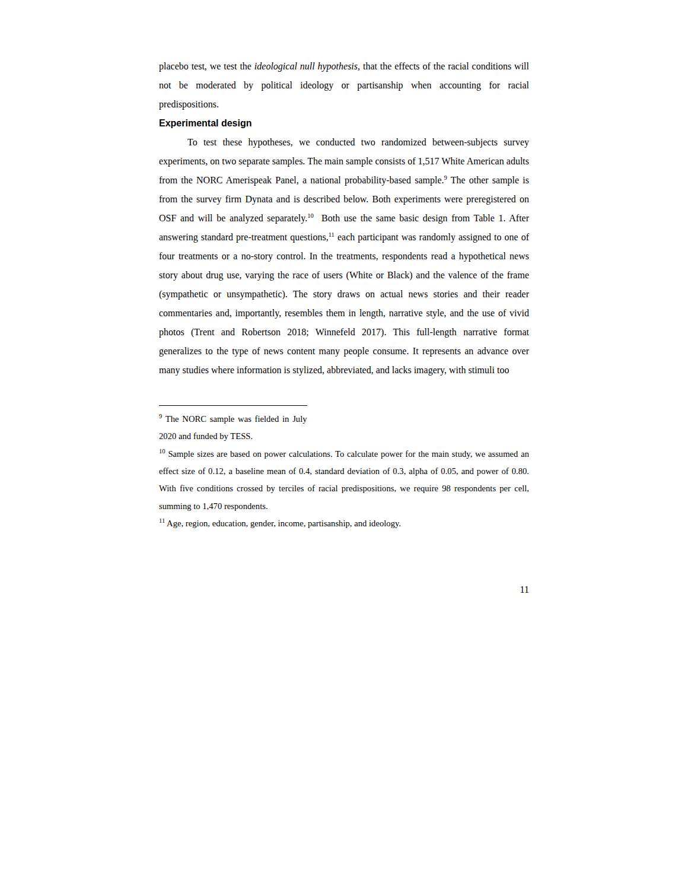placebo test, we test the ideological null hypothesis, that the effects of the racial conditions will not be moderated by political ideology or partisanship when accounting for racial predispositions.
Experimental design
To test these hypotheses, we conducted two randomized between-subjects survey experiments, on two separate samples. The main sample consists of 1,517 White American adults from the NORC Amerispeak Panel, a national probability-based sample.9 The other sample is from the survey firm Dynata and is described below. Both experiments were preregistered on OSF and will be analyzed separately.10 Both use the same basic design from Table 1. After answering standard pre-treatment questions,11 each participant was randomly assigned to one of four treatments or a no-story control. In the treatments, respondents read a hypothetical news story about drug use, varying the race of users (White or Black) and the valence of the frame (sympathetic or unsympathetic). The story draws on actual news stories and their reader commentaries and, importantly, resembles them in length, narrative style, and the use of vivid photos (Trent and Robertson 2018; Winnefeld 2017). This full-length narrative format generalizes to the type of news content many people consume. It represents an advance over many studies where information is stylized, abbreviated, and lacks imagery, with stimuli too
9 The NORC sample was fielded in July 2020 and funded by TESS.
10 Sample sizes are based on power calculations. To calculate power for the main study, we assumed an effect size of 0.12, a baseline mean of 0.4, standard deviation of 0.3, alpha of 0.05, and power of 0.80. With five conditions crossed by terciles of racial predispositions, we require 98 respondents per cell, summing to 1,470 respondents.
11 Age, region, education, gender, income, partisanship, and ideology.
11